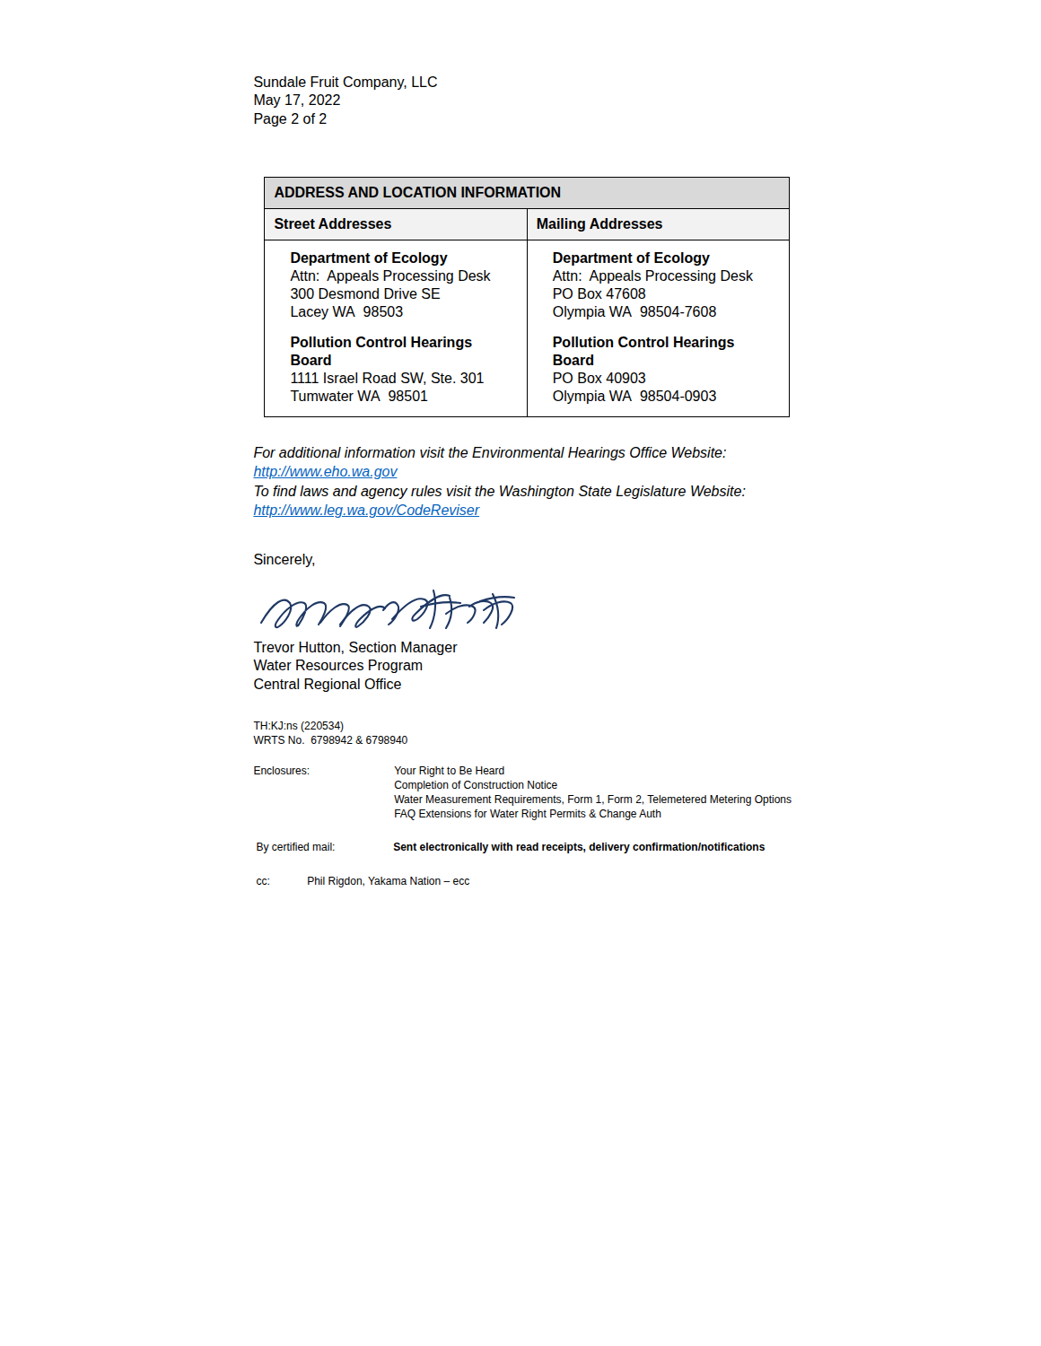Sundale Fruit Company, LLC
May 17, 2022
Page 2 of 2
| ADDRESS AND LOCATION INFORMATION |
| --- |
| Street Addresses | Mailing Addresses |
| Department of Ecology Attn: Appeals Processing Desk 300 Desmond Drive SE Lacey WA 98503 Pollution Control Hearings Board 1111 Israel Road SW, Ste. 301 Tumwater WA 98501 | Department of Ecology Attn: Appeals Processing Desk PO Box 47608 Olympia WA 98504-7608 Pollution Control Hearings Board PO Box 40903 Olympia WA 98504-0903 |
For additional information visit the Environmental Hearings Office Website: http://www.eho.wa.gov
To find laws and agency rules visit the Washington State Legislature Website: http://www.leg.wa.gov/CodeReviser
Sincerely,
Trevor Hutton, Section Manager
Water Resources Program
Central Regional Office
TH:KJ:ns (220534)
WRTS No. 6798942 & 6798940
| Enclosures: | Your Right to Be Heard |
| | Completion of Construction Notice |
| | Water Measurement Requirements, Form 1, Form 2, Telemetered Metering Options |
| | FAQ Extensions for Water Right Permits & Change Auth |
| By certified mail: | Sent electronically with read receipts, delivery confirmation/notifications |
| cc: | Phil Rigdon, Yakama Nation – ecc |